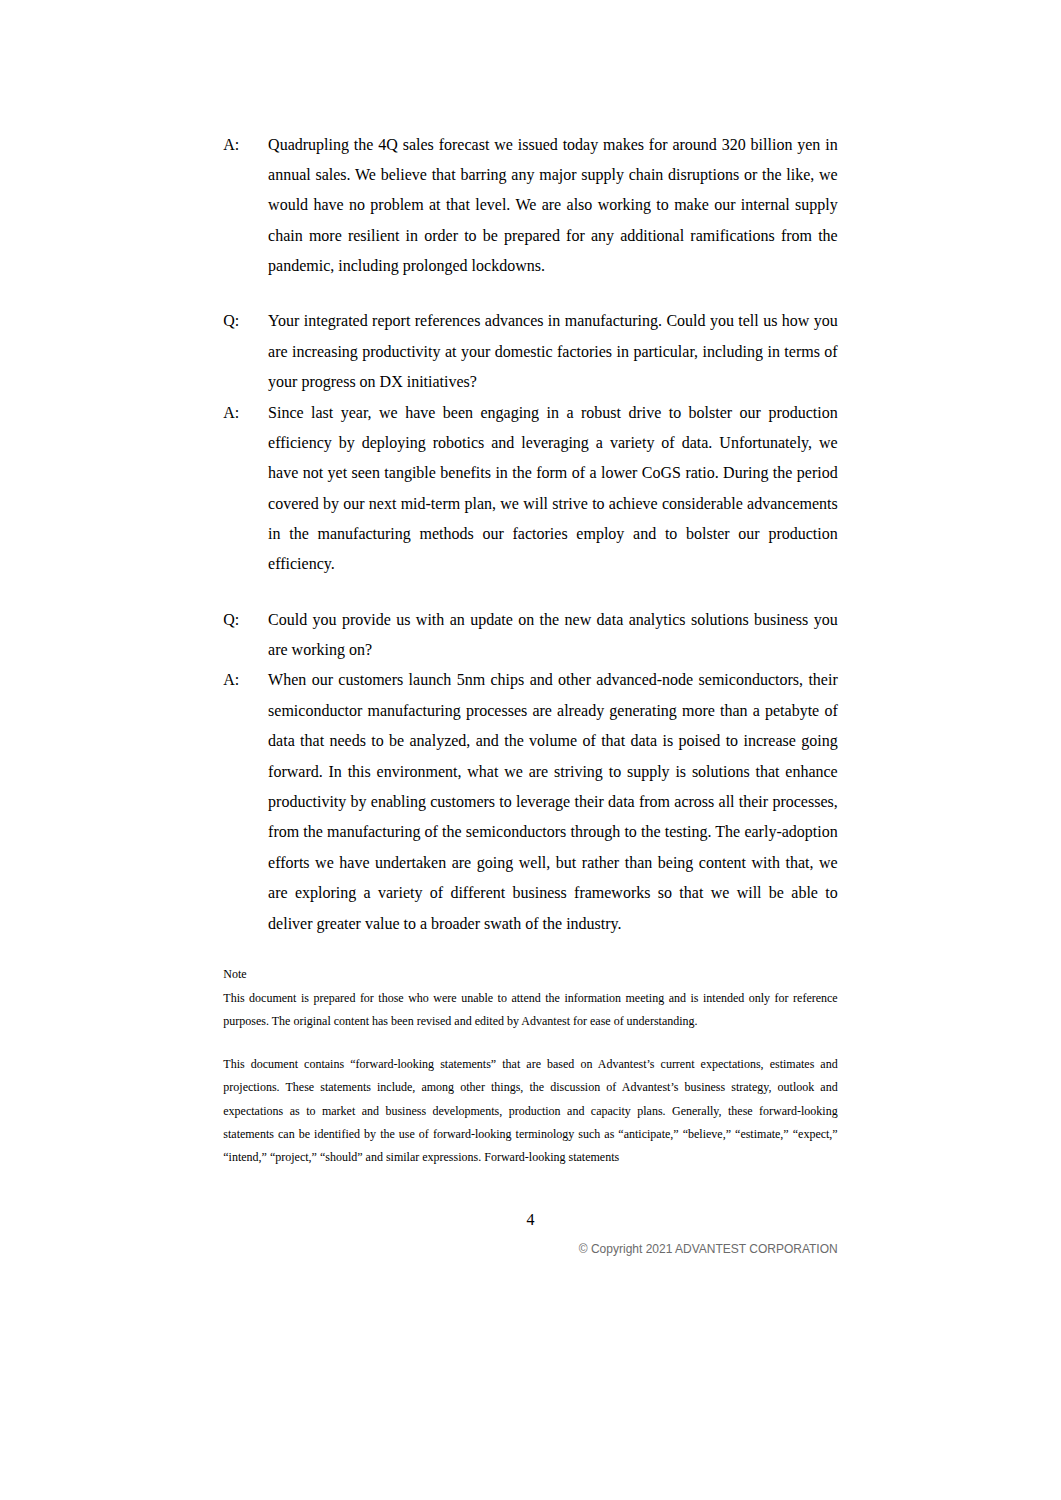A:
Quadrupling the 4Q sales forecast we issued today makes for around 320 billion yen in annual sales. We believe that barring any major supply chain disruptions or the like, we would have no problem at that level. We are also working to make our internal supply chain more resilient in order to be prepared for any additional ramifications from the pandemic, including prolonged lockdowns.
Q:
Your integrated report references advances in manufacturing. Could you tell us how you are increasing productivity at your domestic factories in particular, including in terms of your progress on DX initiatives?
A:
Since last year, we have been engaging in a robust drive to bolster our production efficiency by deploying robotics and leveraging a variety of data. Unfortunately, we have not yet seen tangible benefits in the form of a lower CoGS ratio. During the period covered by our next mid-term plan, we will strive to achieve considerable advancements in the manufacturing methods our factories employ and to bolster our production efficiency.
Q:
Could you provide us with an update on the new data analytics solutions business you are working on?
A:
When our customers launch 5nm chips and other advanced-node semiconductors, their semiconductor manufacturing processes are already generating more than a petabyte of data that needs to be analyzed, and the volume of that data is poised to increase going forward. In this environment, what we are striving to supply is solutions that enhance productivity by enabling customers to leverage their data from across all their processes, from the manufacturing of the semiconductors through to the testing. The early-adoption efforts we have undertaken are going well, but rather than being content with that, we are exploring a variety of different business frameworks so that we will be able to deliver greater value to a broader swath of the industry.
Note
This document is prepared for those who were unable to attend the information meeting and is intended only for reference purposes. The original content has been revised and edited by Advantest for ease of understanding.
This document contains “forward-looking statements” that are based on Advantest’s current expectations, estimates and projections. These statements include, among other things, the discussion of Advantest’s business strategy, outlook and expectations as to market and business developments, production and capacity plans. Generally, these forward-looking statements can be identified by the use of forward-looking terminology such as “anticipate,” “believe,” “estimate,” “expect,” “intend,” “project,” “should” and similar expressions. Forward-looking statements
4
© Copyright 2021 ADVANTEST CORPORATION